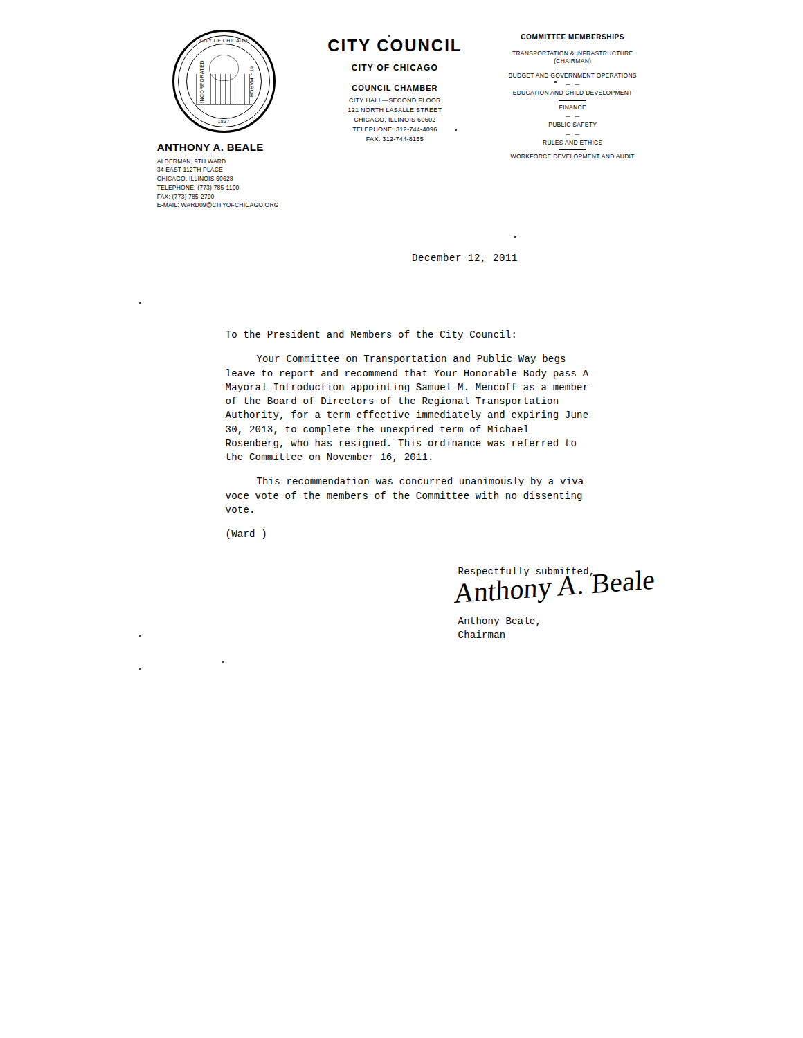City of Chicago Incorporated 4th March 1837
ANTHONY A. BEALE
Alderman, 9th Ward
34 East 112th Place
Chicago, Illinois 60628
Telephone: (773) 785-1100
Fax: (773) 785-2790
E-mail: ward09@cityofchicago.org
CITY COUNCIL
City of Chicago
Council Chamber
City Hall—Second Floor
121 North LaSalle Street
Chicago, Illinois 60602
Telephone: 312-744-4096
Fax: 312-744-8155
Committee Memberships
Transportation & Infrastructure(Chairman)
Budget and Government Operations
Education and Child Development
Finance
Public Safety
Rules and Ethics
Workforce Development and Audit
December 12, 2011
To the President and Members of the City Council:
Your Committee on Transportation and Public Way begs leave to report and recommend that Your Honorable Body pass A Mayoral Introduction appointing Samuel M. Mencoff as a member of the Board of Directors of the Regional Transportation Authority, for a term effective immediately and expiring June 30, 2013, to complete the unexpired term of Michael Rosenberg, who has resigned. This ordinance was referred to the Committee on November 16, 2011.
This recommendation was concurred unanimously by a viva voce vote of the members of the Committee with no dissenting vote.
(Ward )
Respectfully submitted,
Anthony A. Beale
Anthony Beale,
Chairman